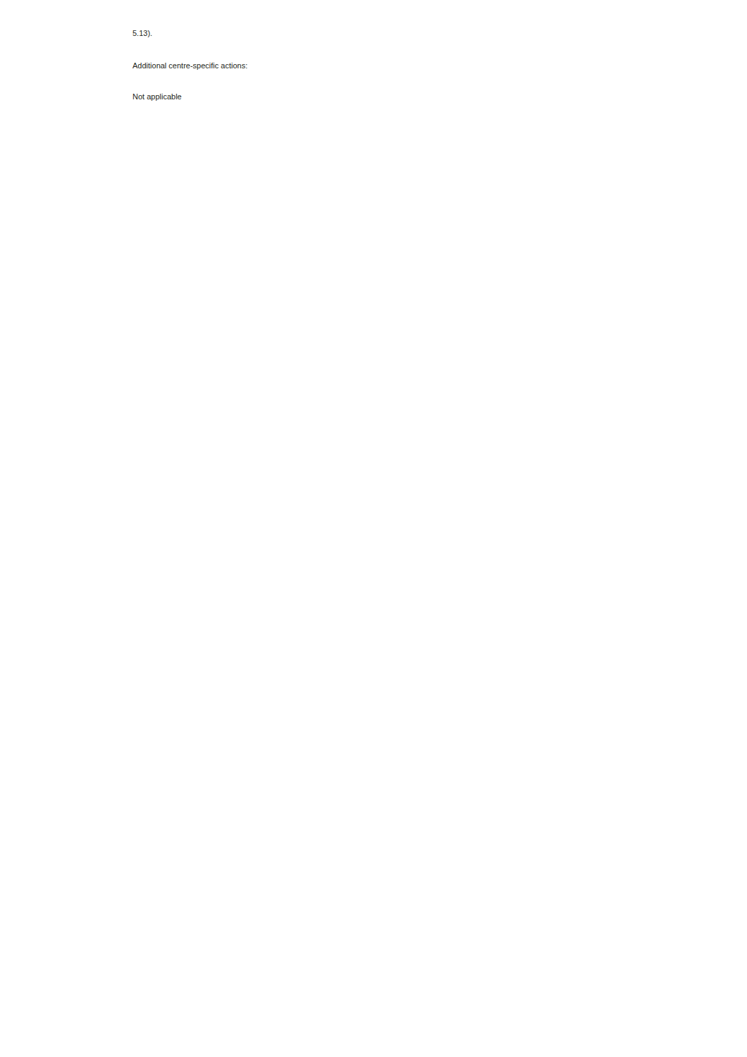5.13).
Additional centre-specific actions:
Not applicable